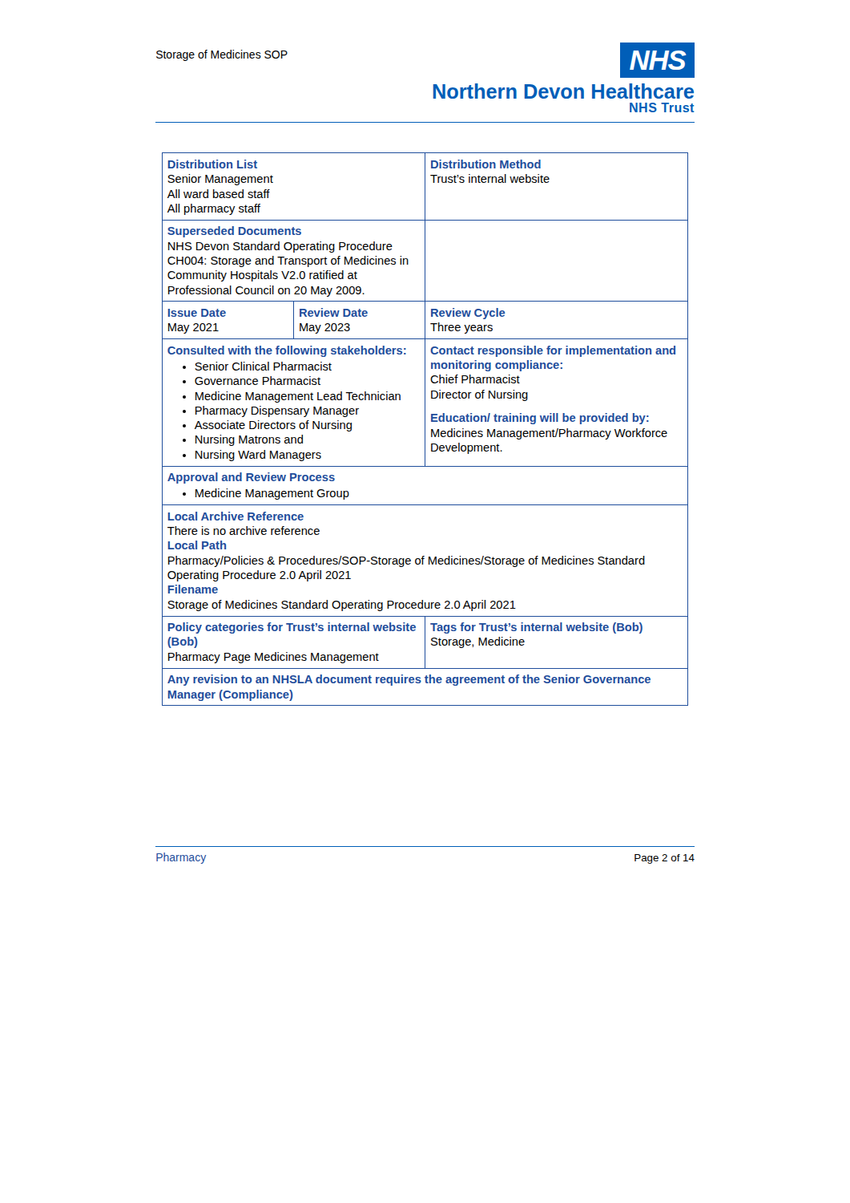Storage of Medicines SOP
NHS
Northern Devon Healthcare
NHS Trust
| Distribution List Senior Management All ward based staff All pharmacy staff | Distribution Method Trust’s internal website |
| Superseded Documents NHS Devon Standard Operating Procedure CH004: Storage and Transport of Medicines in Community Hospitals V2.0 ratified at Professional Council on 20 May 2009. | |
| Issue Date May 2021 | Review Date May 2023 | Review Cycle Three years |
| Consulted with the following stakeholders: Senior Clinical Pharmacist Governance Pharmacist Medicine Management Lead Technician Pharmacy Dispensary Manager Associate Directors of Nursing Nursing Matrons and Nursing Ward Managers | Contact responsible for implementation and monitoring compliance: Chief Pharmacist Director of Nursing Education/ training will be provided by: Medicines Management/Pharmacy Workforce Development. |
| Approval and Review Process Medicine Management Group |
| Local Archive Reference There is no archive reference Local Path Pharmacy/Policies & Procedures/SOP-Storage of Medicines/Storage of Medicines Standard Operating Procedure 2.0 April 2021 Filename Storage of Medicines Standard Operating Procedure 2.0 April 2021 |
| Policy categories for Trust’s internal website (Bob) Pharmacy Page Medicines Management | Tags for Trust’s internal website (Bob) Storage, Medicine |
| Any revision to an NHSLA document requires the agreement of the Senior Governance Manager (Compliance) |
Pharmacy
Page 2 of 14